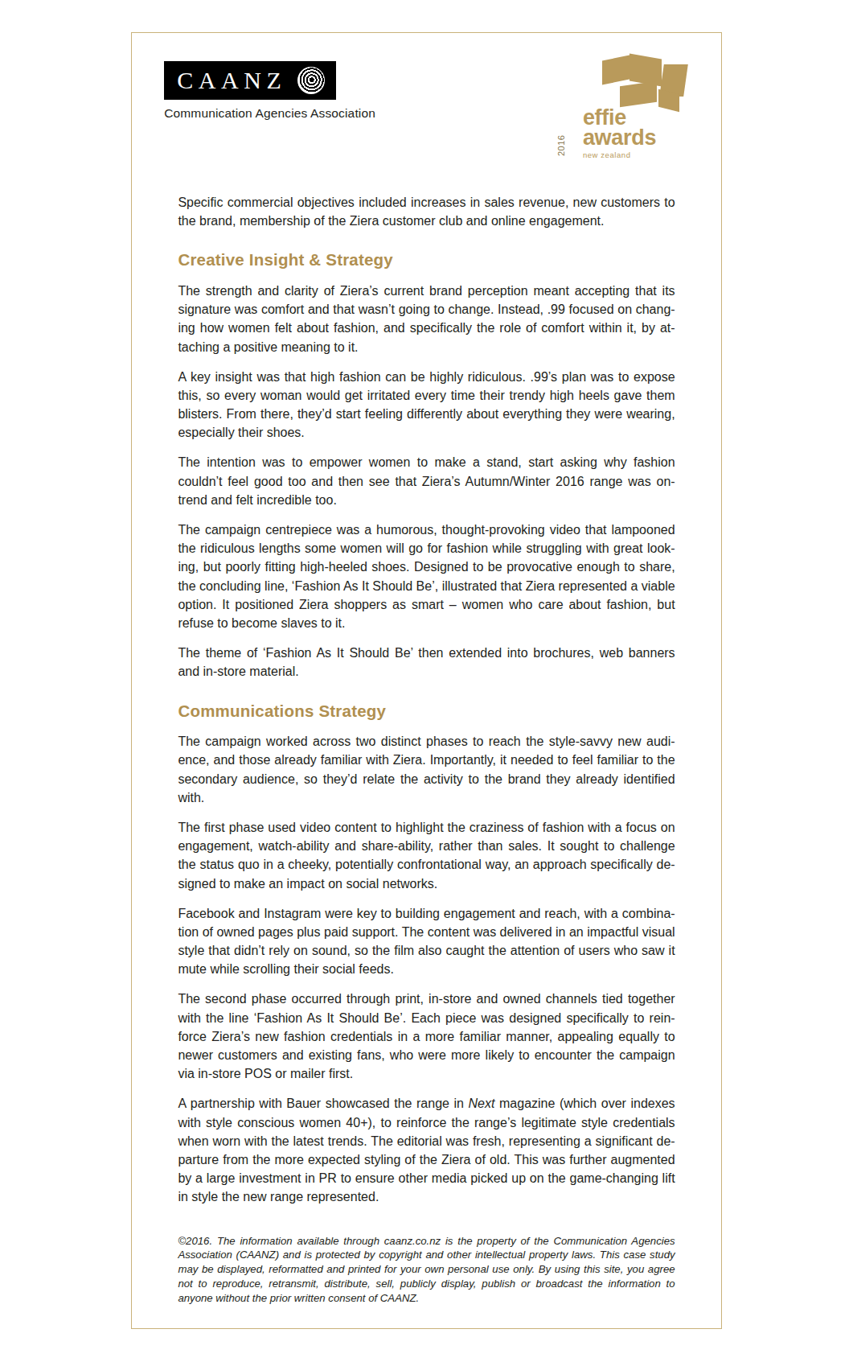CAANZ
Communication Agencies Association
2016
effieawards
new zealand
Specific commercial objectives included increases in sales revenue, new customers to the brand, membership of the Ziera customer club and online engagement.
Creative Insight & Strategy
The strength and clarity of Ziera’s current brand perception meant accepting that its signature was comfort and that wasn’t going to change. Instead, .99 focused on changing how women felt about fashion, and specifically the role of comfort within it, by attaching a positive meaning to it.
A key insight was that high fashion can be highly ridiculous. .99’s plan was to expose this, so every woman would get irritated every time their trendy high heels gave them blisters. From there, they’d start feeling differently about everything they were wearing, especially their shoes.
The intention was to empower women to make a stand, start asking why fashion couldn’t feel good too and then see that Ziera’s Autumn/Winter 2016 range was on-trend and felt incredible too.
The campaign centrepiece was a humorous, thought-provoking video that lampooned the ridiculous lengths some women will go for fashion while struggling with great looking, but poorly fitting high-heeled shoes. Designed to be provocative enough to share, the concluding line, ‘Fashion As It Should Be’, illustrated that Ziera represented a viable option. It positioned Ziera shoppers as smart – women who care about fashion, but refuse to become slaves to it.
The theme of ‘Fashion As It Should Be’ then extended into brochures, web banners and in-store material.
Communications Strategy
The campaign worked across two distinct phases to reach the style-savvy new audience, and those already familiar with Ziera. Importantly, it needed to feel familiar to the secondary audience, so they’d relate the activity to the brand they already identified with.
The first phase used video content to highlight the craziness of fashion with a focus on engagement, watch-ability and share-ability, rather than sales. It sought to challenge the status quo in a cheeky, potentially confrontational way, an approach specifically designed to make an impact on social networks.
Facebook and Instagram were key to building engagement and reach, with a combination of owned pages plus paid support. The content was delivered in an impactful visual style that didn’t rely on sound, so the film also caught the attention of users who saw it mute while scrolling their social feeds.
The second phase occurred through print, in-store and owned channels tied together with the line ‘Fashion As It Should Be’. Each piece was designed specifically to reinforce Ziera’s new fashion credentials in a more familiar manner, appealing equally to newer customers and existing fans, who were more likely to encounter the campaign via in-store POS or mailer first.
A partnership with Bauer showcased the range in Next magazine (which over indexes with style conscious women 40+), to reinforce the range’s legitimate style credentials when worn with the latest trends. The editorial was fresh, representing a significant departure from the more expected styling of the Ziera of old. This was further augmented by a large investment in PR to ensure other media picked up on the game-changing lift in style the new range represented.
©2016. The information available through caanz.co.nz is the property of the Communication Agencies Association (CAANZ) and is protected by copyright and other intellectual property laws. This case study may be displayed, reformatted and printed for your own personal use only. By using this site, you agree not to reproduce, retransmit, distribute, sell, publicly display, publish or broadcast the information to anyone without the prior written consent of CAANZ.